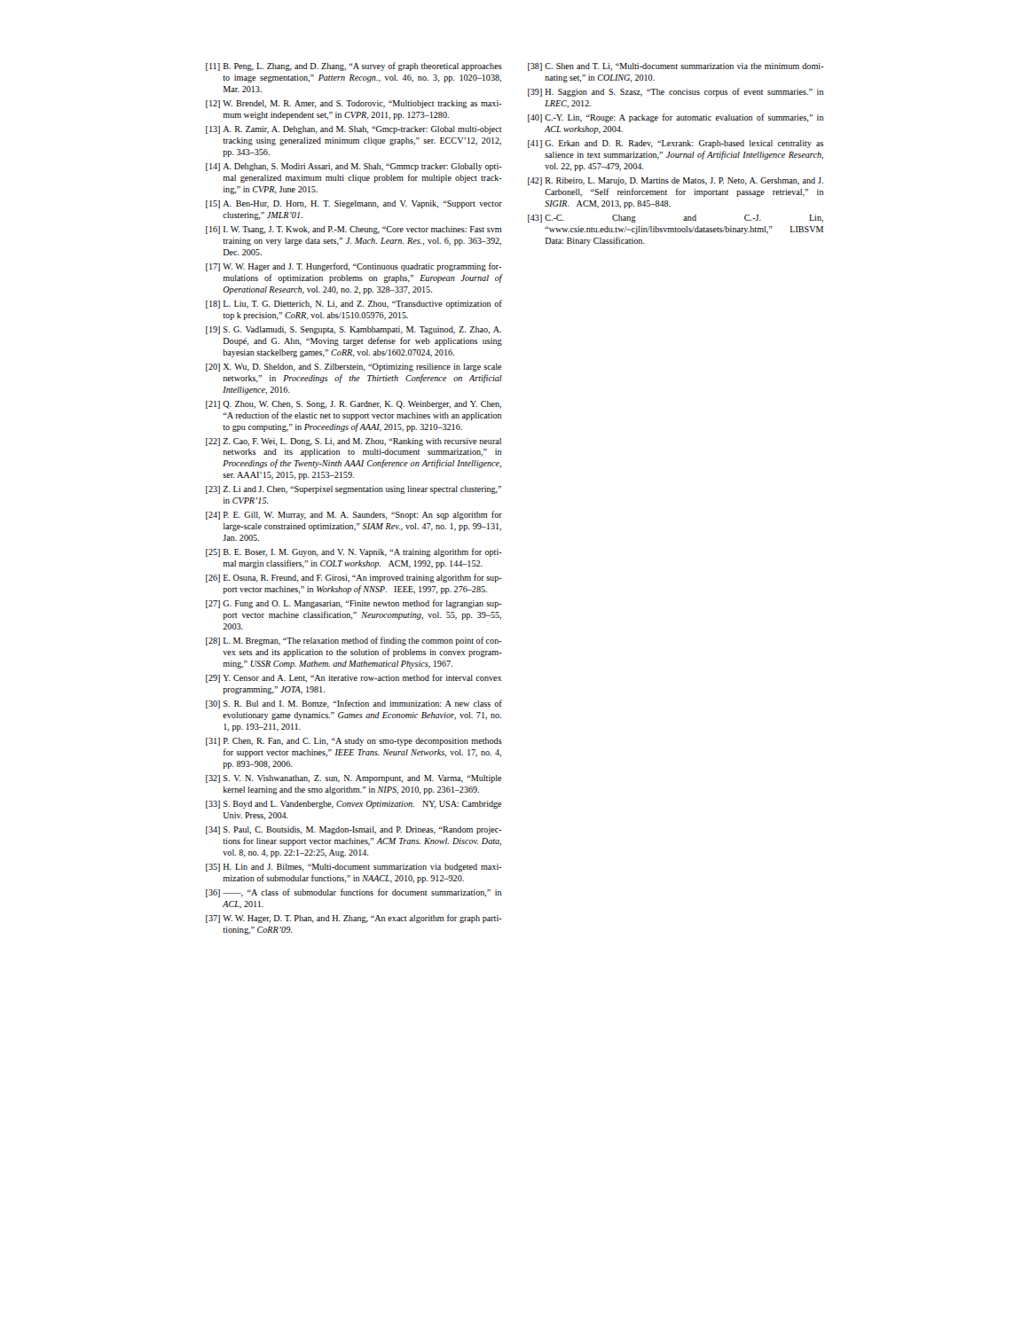[11] B. Peng, L. Zhang, and D. Zhang, “A survey of graph theoretical approaches to image segmentation,” Pattern Recogn., vol. 46, no. 3, pp. 1020–1038, Mar. 2013.
[12] W. Brendel, M. R. Amer, and S. Todorovic, “Multiobject tracking as maximum weight independent set,” in CVPR, 2011, pp. 1273–1280.
[13] A. R. Zamir, A. Dehghan, and M. Shah, “Gmcp-tracker: Global multi-object tracking using generalized minimum clique graphs,” ser. ECCV’12, 2012, pp. 343–356.
[14] A. Dehghan, S. Modiri Assari, and M. Shah, “Gmmcp tracker: Globally optimal generalized maximum multi clique problem for multiple object tracking,” in CVPR, June 2015.
[15] A. Ben-Hur, D. Horn, H. T. Siegelmann, and V. Vapnik, “Support vector clustering,” JMLR’01.
[16] I. W. Tsang, J. T. Kwok, and P.-M. Cheung, “Core vector machines: Fast svm training on very large data sets,” J. Mach. Learn. Res., vol. 6, pp. 363–392, Dec. 2005.
[17] W. W. Hager and J. T. Hungerford, “Continuous quadratic programming formulations of optimization problems on graphs,” European Journal of Operational Research, vol. 240, no. 2, pp. 328–337, 2015.
[18] L. Liu, T. G. Dietterich, N. Li, and Z. Zhou, “Transductive optimization of top k precision,” CoRR, vol. abs/1510.05976, 2015.
[19] S. G. Vadlamudi, S. Sengupta, S. Kambhampati, M. Taguinod, Z. Zhao, A. Doupé, and G. Ahn, “Moving target defense for web applications using bayesian stackelberg games,” CoRR, vol. abs/1602.07024, 2016.
[20] X. Wu, D. Sheldon, and S. Zilberstein, “Optimizing resilience in large scale networks,” in Proceedings of the Thirtieth Conference on Artificial Intelligence, 2016.
[21] Q. Zhou, W. Chen, S. Song, J. R. Gardner, K. Q. Weinberger, and Y. Chen, “A reduction of the elastic net to support vector machines with an application to gpu computing,” in Proceedings of AAAI, 2015, pp. 3210–3216.
[22] Z. Cao, F. Wei, L. Dong, S. Li, and M. Zhou, “Ranking with recursive neural networks and its application to multi-document summarization,” in Proceedings of the Twenty-Ninth AAAI Conference on Artificial Intelligence, ser. AAAI’15, 2015, pp. 2153–2159.
[23] Z. Li and J. Chen, “Superpixel segmentation using linear spectral clustering,” in CVPR’15.
[24] P. E. Gill, W. Murray, and M. A. Saunders, “Snopt: An sqp algorithm for large-scale constrained optimization,” SIAM Rev., vol. 47, no. 1, pp. 99–131, Jan. 2005.
[25] B. E. Boser, I. M. Guyon, and V. N. Vapnik, “A training algorithm for optimal margin classifiers,” in COLT workshop. ACM, 1992, pp. 144–152.
[26] E. Osuna, R. Freund, and F. Girosi, “An improved training algorithm for support vector machines,” in Workshop of NNSP. IEEE, 1997, pp. 276–285.
[27] G. Fung and O. L. Mangasarian, “Finite newton method for lagrangian support vector machine classification,” Neurocomputing, vol. 55, pp. 39–55, 2003.
[28] L. M. Bregman, “The relaxation method of finding the common point of convex sets and its application to the solution of problems in convex programming,” USSR Comp. Mathem. and Mathematical Physics, 1967.
[29] Y. Censor and A. Lent, “An iterative row-action method for interval convex programming,” JOTA, 1981.
[30] S. R. Bul and I. M. Bomze, “Infection and immunization: A new class of evolutionary game dynamics.” Games and Economic Behavior, vol. 71, no. 1, pp. 193–211, 2011.
[31] P. Chen, R. Fan, and C. Lin, “A study on smo-type decomposition methods for support vector machines,” IEEE Trans. Neural Networks, vol. 17, no. 4, pp. 893–908, 2006.
[32] S. V. N. Vishwanathan, Z. sun, N. Ampornpunt, and M. Varma, “Multiple kernel learning and the smo algorithm.” in NIPS, 2010, pp. 2361–2369.
[33] S. Boyd and L. Vandenberghe, Convex Optimization. NY, USA: Cambridge Univ. Press, 2004.
[34] S. Paul, C. Boutsidis, M. Magdon-Ismail, and P. Drineas, “Random projections for linear support vector machines,” ACM Trans. Knowl. Discov. Data, vol. 8, no. 4, pp. 22:1–22:25, Aug. 2014.
[35] H. Lin and J. Bilmes, “Multi-document summarization via budgeted maximization of submodular functions,” in NAACL, 2010, pp. 912–920.
[36]——, “A class of submodular functions for document summarization,” in ACL, 2011.
[37] W. W. Hager, D. T. Phan, and H. Zhang, “An exact algorithm for graph partitioning,” CoRR’09.
[38] C. Shen and T. Li, “Multi-document summarization via the minimum dominating set,” in COLING, 2010.
[39] H. Saggion and S. Szasz, “The concisus corpus of event summaries.” in LREC, 2012.
[40] C.-Y. Lin, “Rouge: A package for automatic evaluation of summaries,” in ACL workshop, 2004.
[41] G. Erkan and D. R. Radev, “Lexrank: Graph-based lexical centrality as salience in text summarization,” Journal of Artificial Intelligence Research, vol. 22, pp. 457–479, 2004.
[42] R. Ribeiro, L. Marujo, D. Martins de Matos, J. P. Neto, A. Gershman, and J. Carbonell, “Self reinforcement for important passage retrieval,” in SIGIR. ACM, 2013, pp. 845–848.
[43] C.-C. Chang and C.-J. Lin, “www.csie.ntu.edu.tw/~cjlin/libsvmtools/datasets/binary.html,” LIBSVM Data: Binary Classification.